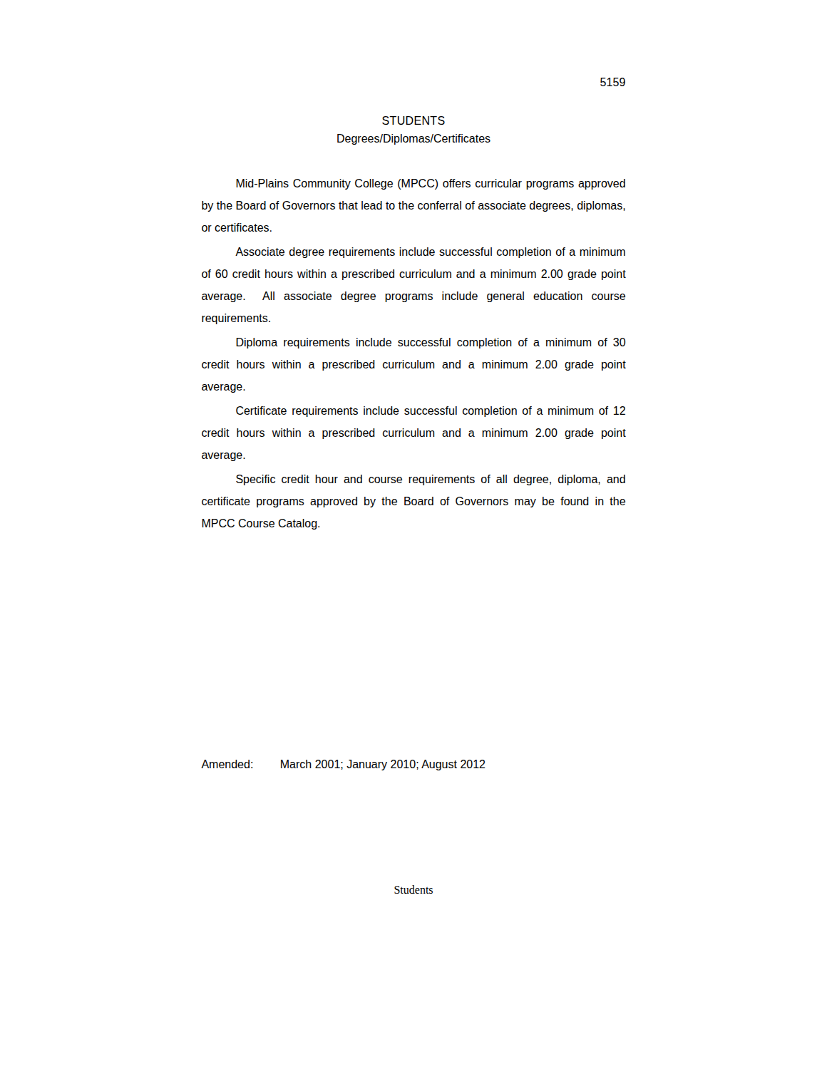5159
STUDENTS
Degrees/Diplomas/Certificates
Mid-Plains Community College (MPCC) offers curricular programs approved by the Board of Governors that lead to the conferral of associate degrees, diplomas, or certificates.
Associate degree requirements include successful completion of a minimum of 60 credit hours within a prescribed curriculum and a minimum 2.00 grade point average. All associate degree programs include general education course requirements.
Diploma requirements include successful completion of a minimum of 30 credit hours within a prescribed curriculum and a minimum 2.00 grade point average.
Certificate requirements include successful completion of a minimum of 12 credit hours within a prescribed curriculum and a minimum 2.00 grade point average.
Specific credit hour and course requirements of all degree, diploma, and certificate programs approved by the Board of Governors may be found in the MPCC Course Catalog.
Amended: March 2001; January 2010; August 2012
Students